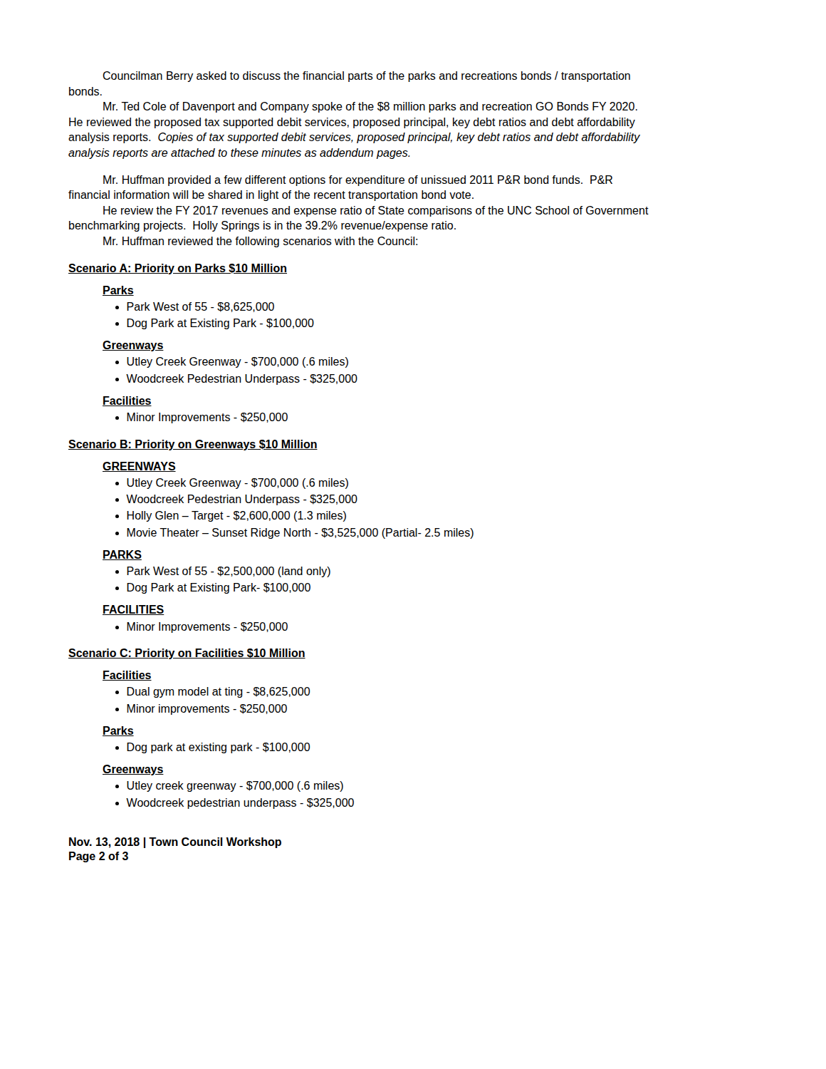Councilman Berry asked to discuss the financial parts of the parks and recreations bonds / transportation bonds.
Mr. Ted Cole of Davenport and Company spoke of the $8 million parks and recreation GO Bonds FY 2020. He reviewed the proposed tax supported debit services, proposed principal, key debt ratios and debt affordability analysis reports. Copies of tax supported debit services, proposed principal, key debt ratios and debt affordability analysis reports are attached to these minutes as addendum pages.
Mr. Huffman provided a few different options for expenditure of unissued 2011 P&R bond funds. P&R financial information will be shared in light of the recent transportation bond vote.
He review the FY 2017 revenues and expense ratio of State comparisons of the UNC School of Government benchmarking projects. Holly Springs is in the 39.2% revenue/expense ratio.
Mr. Huffman reviewed the following scenarios with the Council:
Scenario A: Priority on Parks $10 Million
Parks
Park West of 55 - $8,625,000
Dog Park at Existing Park - $100,000
Greenways
Utley Creek Greenway - $700,000 (.6 miles)
Woodcreek Pedestrian Underpass - $325,000
Facilities
Minor Improvements - $250,000
Scenario B: Priority on Greenways $10 Million
GREENWAYS
Utley Creek Greenway - $700,000 (.6 miles)
Woodcreek Pedestrian Underpass - $325,000
Holly Glen – Target - $2,600,000 (1.3 miles)
Movie Theater – Sunset Ridge North - $3,525,000 (Partial- 2.5 miles)
PARKS
Park West of 55 - $2,500,000 (land only)
Dog Park at Existing Park- $100,000
FACILITIES
Minor Improvements - $250,000
Scenario C: Priority on Facilities $10 Million
Facilities
Dual gym model at ting - $8,625,000
Minor improvements - $250,000
Parks
Dog park at existing park - $100,000
Greenways
Utley creek greenway - $700,000 (.6 miles)
Woodcreek pedestrian underpass - $325,000
Nov. 13, 2018 | Town Council Workshop
Page 2 of 3